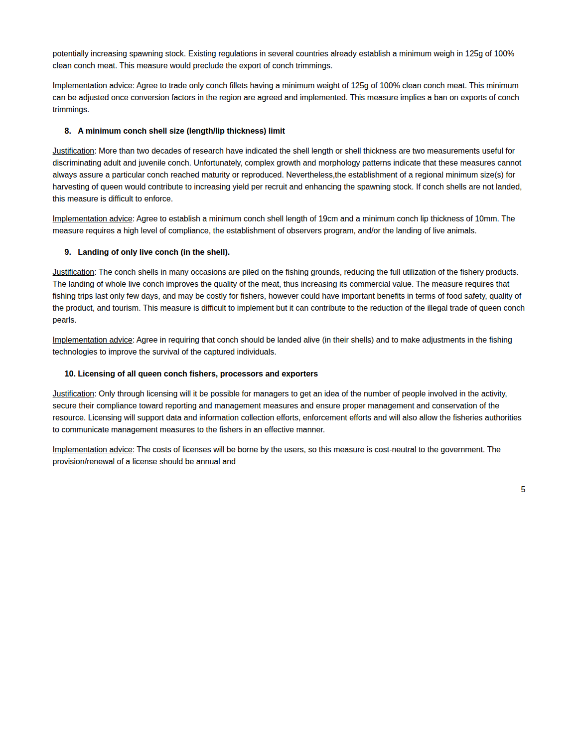potentially increasing spawning stock. Existing regulations in several countries already establish a minimum weigh in 125g of 100% clean conch meat. This measure would preclude the export of conch trimmings.
Implementation advice: Agree to trade only conch fillets having a minimum weight of 125g of 100% clean conch meat. This minimum can be adjusted once conversion factors in the region are agreed and implemented. This measure implies a ban on exports of conch trimmings.
8. A minimum conch shell size (length/lip thickness) limit
Justification: More than two decades of research have indicated the shell length or shell thickness are two measurements useful for discriminating adult and juvenile conch. Unfortunately, complex growth and morphology patterns indicate that these measures cannot always assure a particular conch reached maturity or reproduced. Nevertheless,the establishment of a regional minimum size(s) for harvesting of queen would contribute to increasing yield per recruit and enhancing the spawning stock. If conch shells are not landed, this measure is difficult to enforce.
Implementation advice: Agree to establish a minimum conch shell length of 19cm and a minimum conch lip thickness of 10mm. The measure requires a high level of compliance, the establishment of observers program, and/or the landing of live animals.
9. Landing of only live conch (in the shell).
Justification: The conch shells in many occasions are piled on the fishing grounds, reducing the full utilization of the fishery products. The landing of whole live conch improves the quality of the meat, thus increasing its commercial value. The measure requires that fishing trips last only few days, and may be costly for fishers, however could have important benefits in terms of food safety, quality of the product, and tourism. This measure is difficult to implement but it can contribute to the reduction of the illegal trade of queen conch pearls.
Implementation advice: Agree in requiring that conch should be landed alive (in their shells) and to make adjustments in the fishing technologies to improve the survival of the captured individuals.
10. Licensing of all queen conch fishers, processors and exporters
Justification: Only through licensing will it be possible for managers to get an idea of the number of people involved in the activity, secure their compliance toward reporting and management measures and ensure proper management and conservation of the resource. Licensing will support data and information collection efforts, enforcement efforts and will also allow the fisheries authorities to communicate management measures to the fishers in an effective manner.
Implementation advice: The costs of licenses will be borne by the users, so this measure is cost-neutral to the government. The provision/renewal of a license should be annual and
5